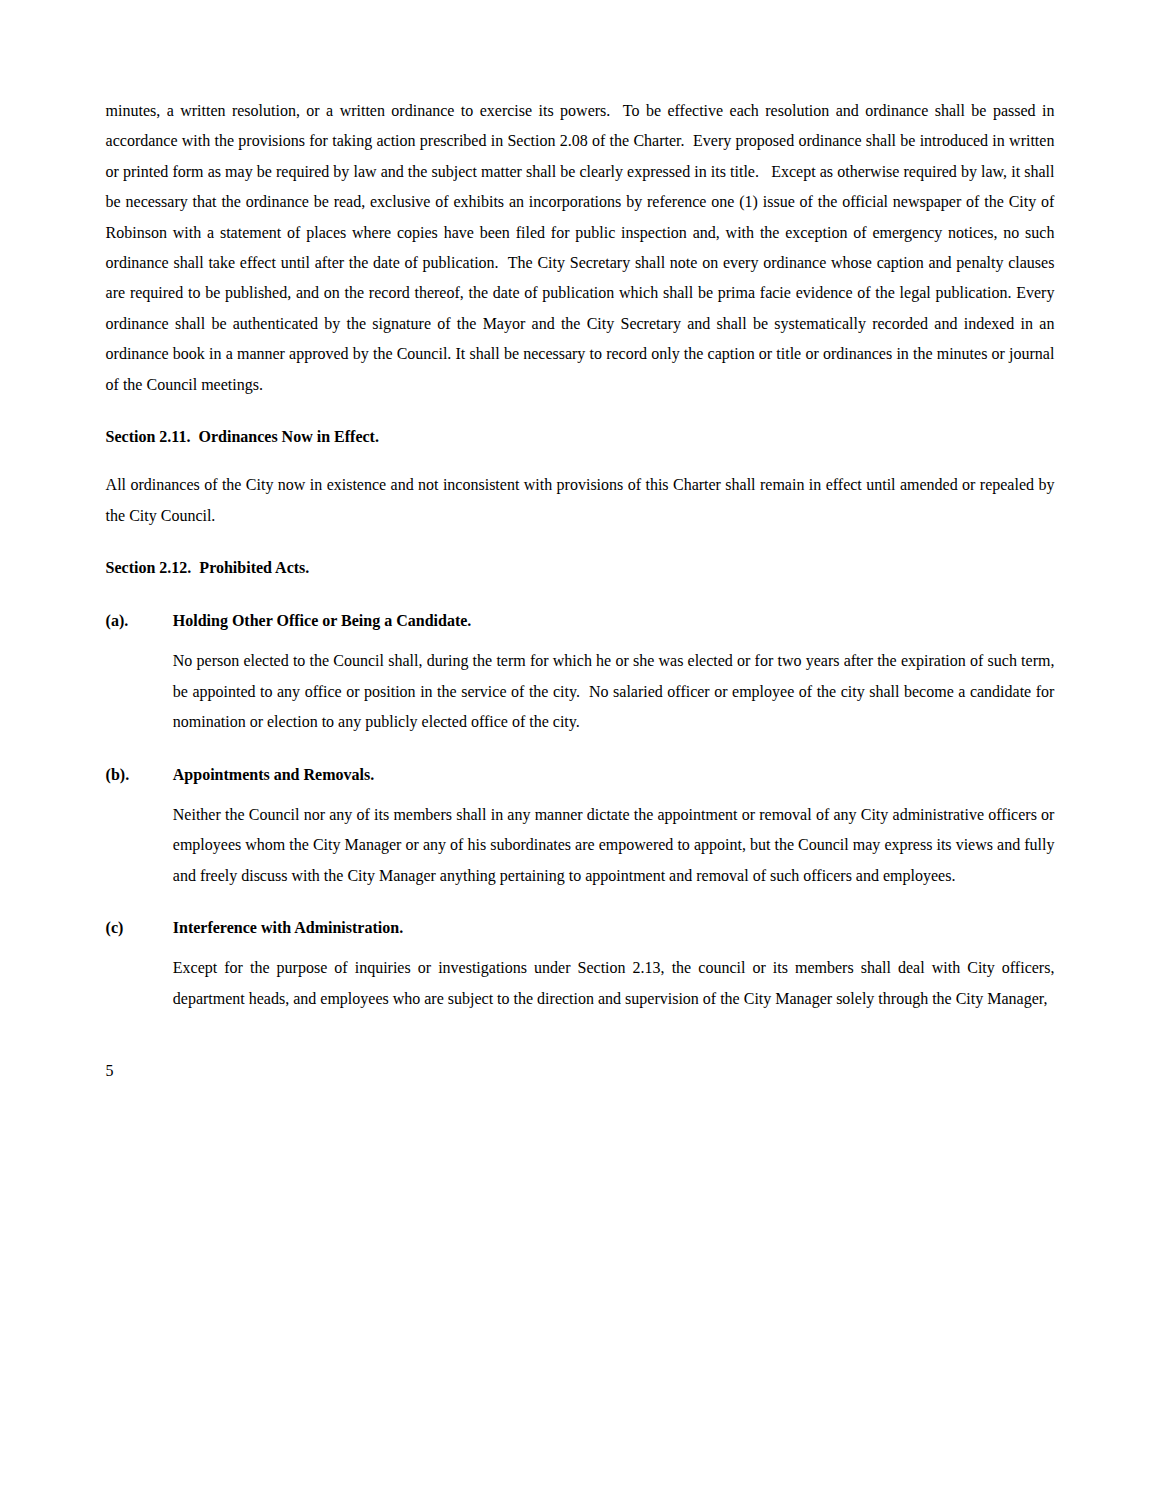minutes, a written resolution, or a written ordinance to exercise its powers. To be effective each resolution and ordinance shall be passed in accordance with the provisions for taking action prescribed in Section 2.08 of the Charter. Every proposed ordinance shall be introduced in written or printed form as may be required by law and the subject matter shall be clearly expressed in its title. Except as otherwise required by law, it shall be necessary that the ordinance be read, exclusive of exhibits an incorporations by reference one (1) issue of the official newspaper of the City of Robinson with a statement of places where copies have been filed for public inspection and, with the exception of emergency notices, no such ordinance shall take effect until after the date of publication. The City Secretary shall note on every ordinance whose caption and penalty clauses are required to be published, and on the record thereof, the date of publication which shall be prima facie evidence of the legal publication. Every ordinance shall be authenticated by the signature of the Mayor and the City Secretary and shall be systematically recorded and indexed in an ordinance book in a manner approved by the Council. It shall be necessary to record only the caption or title or ordinances in the minutes or journal of the Council meetings.
Section 2.11. Ordinances Now in Effect.
All ordinances of the City now in existence and not inconsistent with provisions of this Charter shall remain in effect until amended or repealed by the City Council.
Section 2.12. Prohibited Acts.
(a). Holding Other Office or Being a Candidate.
No person elected to the Council shall, during the term for which he or she was elected or for two years after the expiration of such term, be appointed to any office or position in the service of the city. No salaried officer or employee of the city shall become a candidate for nomination or election to any publicly elected office of the city.
(b). Appointments and Removals.
Neither the Council nor any of its members shall in any manner dictate the appointment or removal of any City administrative officers or employees whom the City Manager or any of his subordinates are empowered to appoint, but the Council may express its views and fully and freely discuss with the City Manager anything pertaining to appointment and removal of such officers and employees.
(c) Interference with Administration.
Except for the purpose of inquiries or investigations under Section 2.13, the council or its members shall deal with City officers, department heads, and employees who are subject to the direction and supervision of the City Manager solely through the City Manager,
5